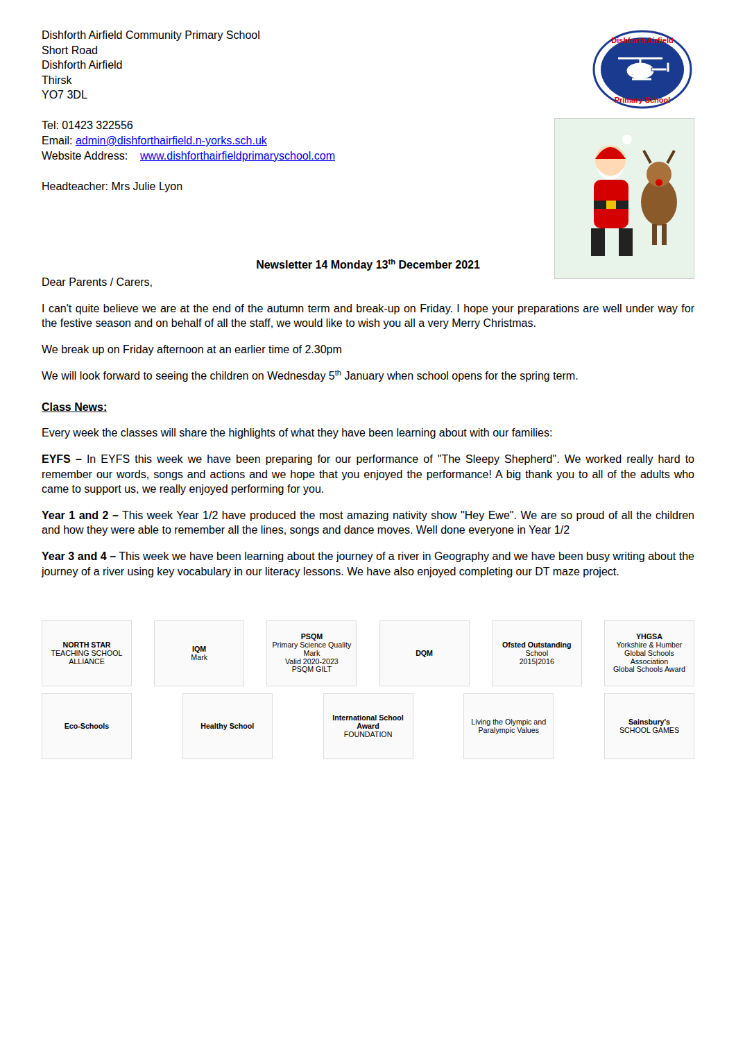Dishforth Airfield Community Primary School
Short Road
Dishforth Airfield
Thirsk
YO7 3DL
Tel: 01423 322556
Email: admin@dishforthairfield.n-yorks.sch.uk
Website Address: www.dishforthairfieldprimaryschool.com
Headteacher: Mrs Julie Lyon
Dishforth Airfield Primary School
Newsletter 14 Monday 13th December 2021
Dear Parents / Carers,
I can't quite believe we are at the end of the autumn term and break-up on Friday. I hope your preparations are well under way for the festive season and on behalf of all the staff, we would like to wish you all a very Merry Christmas.
We break up on Friday afternoon at an earlier time of 2.30pm
We will look forward to seeing the children on Wednesday 5th January when school opens for the spring term.
Class News:
Every week the classes will share the highlights of what they have been learning about with our families:
EYFS – In EYFS this week we have been preparing for our performance of "The Sleepy Shepherd". We worked really hard to remember our words, songs and actions and we hope that you enjoyed the performance! A big thank you to all of the adults who came to support us, we really enjoyed performing for you.
Year 1 and 2 – This week Year 1/2 have produced the most amazing nativity show "Hey Ewe". We are so proud of all the children and how they were able to remember all the lines, songs and dance moves. Well done everyone in Year 1/2
Year 3 and 4 – This week we have been learning about the journey of a river in Geography and we have been busy writing about the journey of a river using key vocabulary in our literacy lessons. We have also enjoyed completing our DT maze project.
NORTH STAR
TEACHING SCHOOL ALLIANCE
IQM
Mark
PSQM
Primary Science Quality Mark
Valid 2020-2023
PSQM GILT
DQM
Ofsted Outstanding
School
2015|2016
YHGSA
Yorkshire & Humber Global Schools Association
Global Schools Award
Eco-Schools
Healthy School
International School Award
FOUNDATION
Living the Olympic and Paralympic Values
Sainsbury's
SCHOOL GAMES